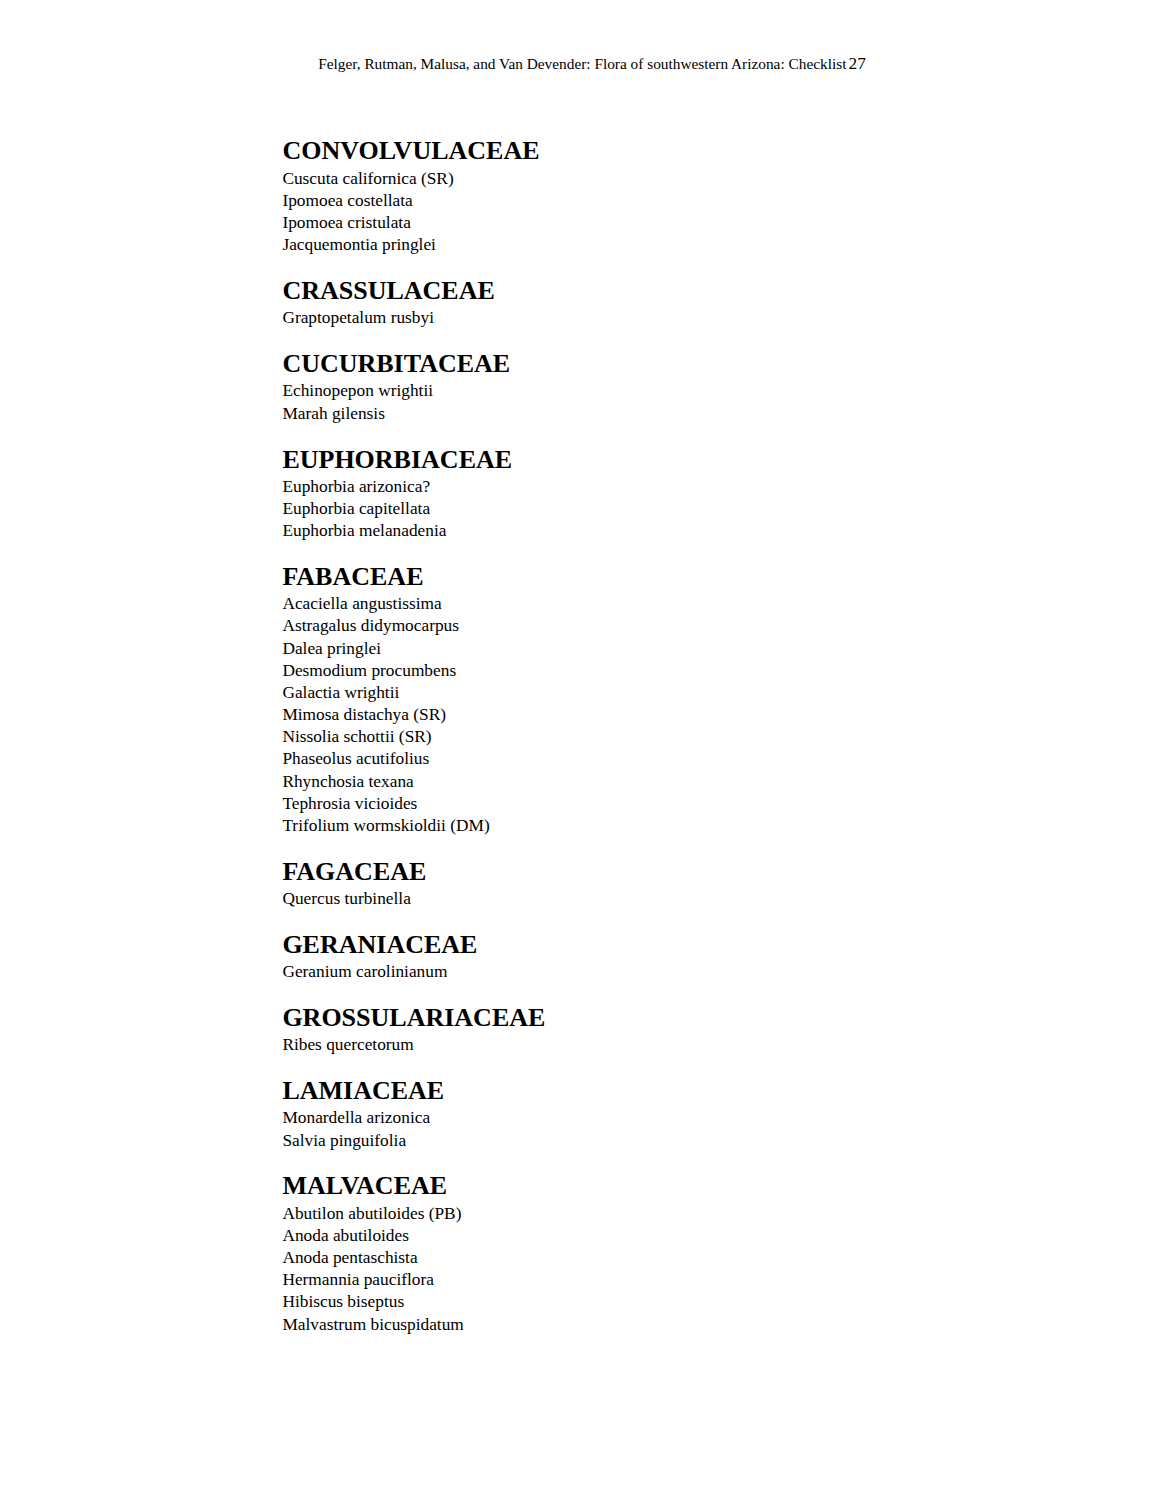Felger, Rutman, Malusa, and Van Devender: Flora of southwestern Arizona: Checklist27
Convolvulaceae
Cuscuta californica (SR)
Ipomoea costellata
Ipomoea cristulata
Jacquemontia pringlei
Crassulaceae
Graptopetalum rusbyi
Cucurbitaceae
Echinopepon wrightii
Marah gilensis
Euphorbiaceae
Euphorbia arizonica?
Euphorbia capitellata
Euphorbia melanadenia
Fabaceae
Acaciella angustissima
Astragalus didymocarpus
Dalea pringlei
Desmodium procumbens
Galactia wrightii
Mimosa distachya (SR)
Nissolia schottii (SR)
Phaseolus acutifolius
Rhynchosia texana
Tephrosia vicioides
Trifolium wormskioldii (DM)
Fagaceae
Quercus turbinella
Geraniaceae
Geranium carolinianum
Grossulariaceae
Ribes quercetorum
Lamiaceae
Monardella arizonica
Salvia pinguifolia
Malvaceae
Abutilon abutiloides (PB)
Anoda abutiloides
Anoda pentaschista
Hermannia pauciflora
Hibiscus biseptus
Malvastrum bicuspidatum